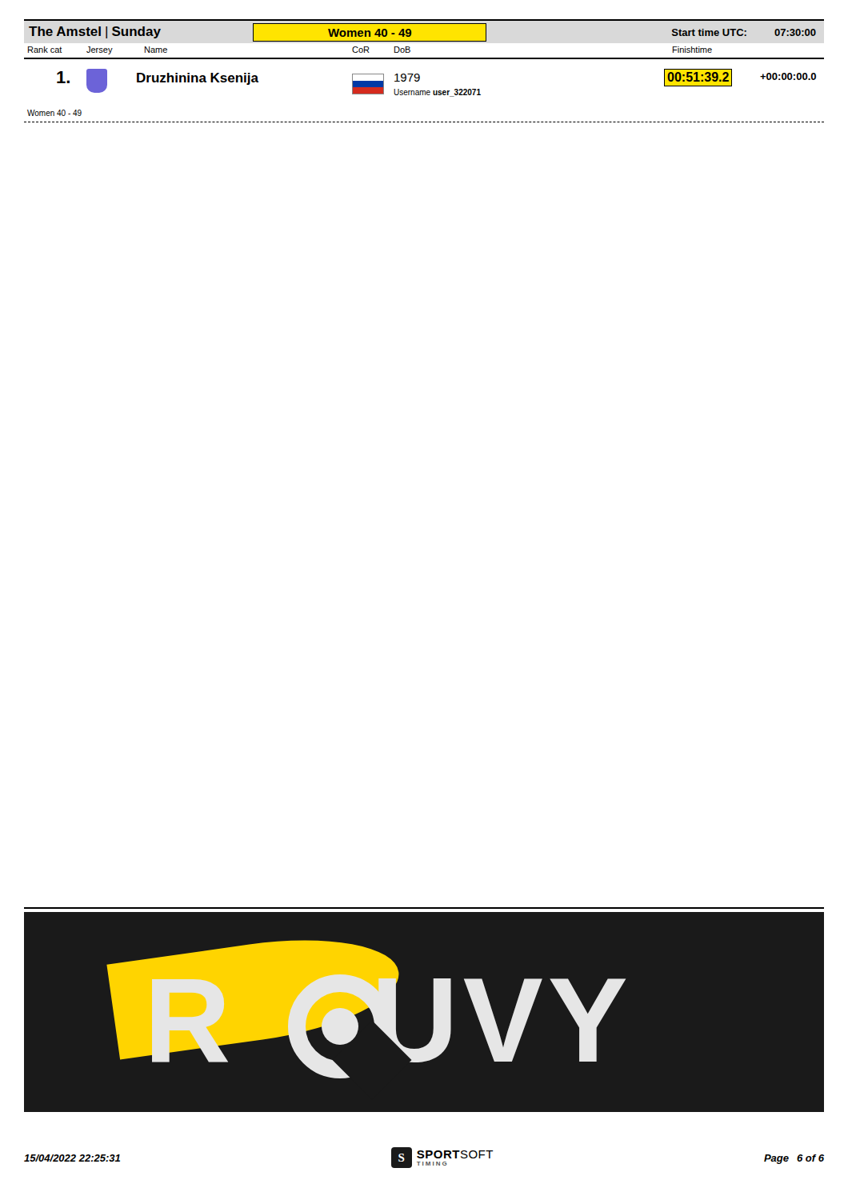The Amstel|Sunday
Women 40 - 49
Start time UTC: 07:30:00
Rank cat Jersey Name CoR DoB Finishtime
1.
Druzhinina Ksenija
1979
Username user_322071
00:51:39.2
+00:00:00.0
Women 40 - 49
R UVY
15/04/2022 22:25:31
S
SPORTSOFT
TIMING
Page6 of 6